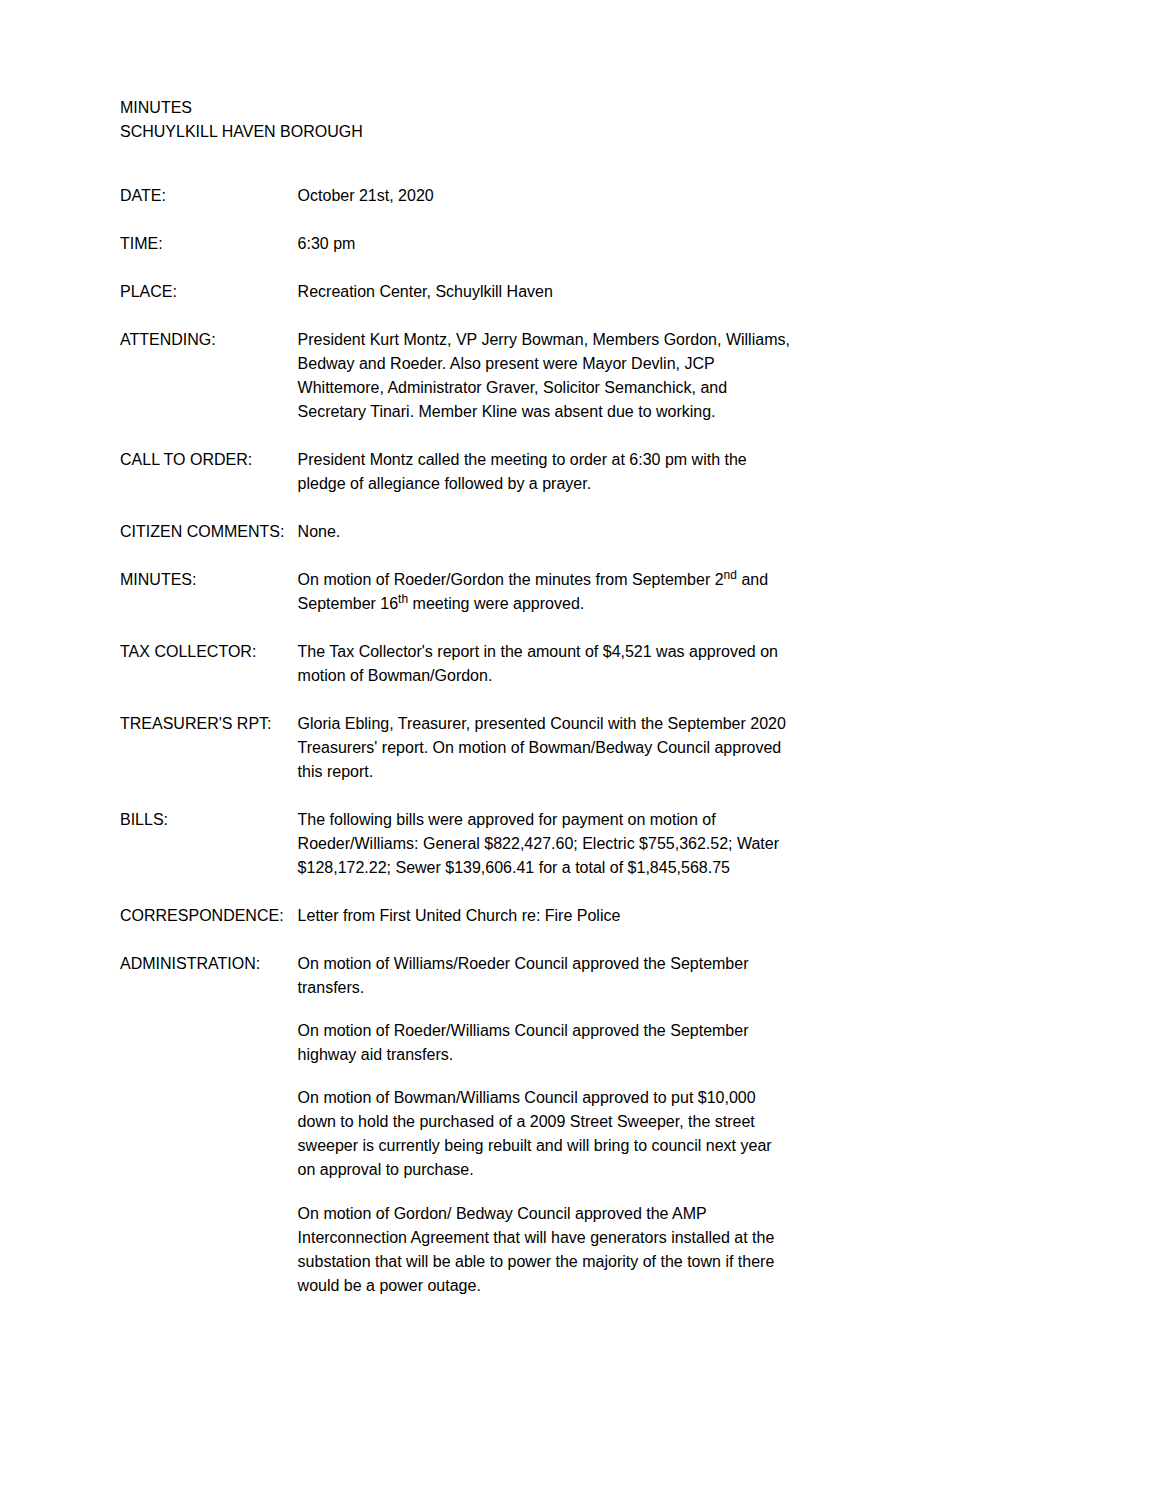MINUTES
SCHUYLKILL HAVEN BOROUGH
| DATE: | October 21st, 2020 |
| TIME: | 6:30 pm |
| PLACE: | Recreation Center, Schuylkill Haven |
| ATTENDING: | President Kurt Montz, VP Jerry Bowman, Members Gordon, Williams, Bedway and Roeder. Also present were Mayor Devlin, JCP Whittemore, Administrator Graver, Solicitor Semanchick, and Secretary Tinari. Member Kline was absent due to working. |
| CALL TO ORDER: | President Montz called the meeting to order at 6:30 pm with the pledge of allegiance followed by a prayer. |
| CITIZEN COMMENTS: | None. |
| MINUTES: | On motion of Roeder/Gordon the minutes from September 2 nd and September 16 th meeting were approved. |
| TAX COLLECTOR: | The Tax Collector's report in the amount of $4,521 was approved on motion of Bowman/Gordon. |
| TREASURER'S RPT: | Gloria Ebling, Treasurer, presented Council with the September 2020 Treasurers' report. On motion of Bowman/Bedway Council approved this report. |
| BILLS: | The following bills were approved for payment on motion of Roeder/Williams: General $822,427.60; Electric $755,362.52; Water $128,172.22; Sewer $139,606.41 for a total of $1,845,568.75 |
| CORRESPONDENCE: | Letter from First United Church re: Fire Police |
| ADMINISTRATION: | On motion of Williams/Roeder Council approved the September transfers. On motion of Roeder/Williams Council approved the September highway aid transfers. On motion of Bowman/Williams Council approved to put $10,000 down to hold the purchased of a 2009 Street Sweeper, the street sweeper is currently being rebuilt and will bring to council next year on approval to purchase. On motion of Gordon/ Bedway Council approved the AMP Interconnection Agreement that will have generators installed at the substation that will be able to power the majority of the town if there would be a power outage. |